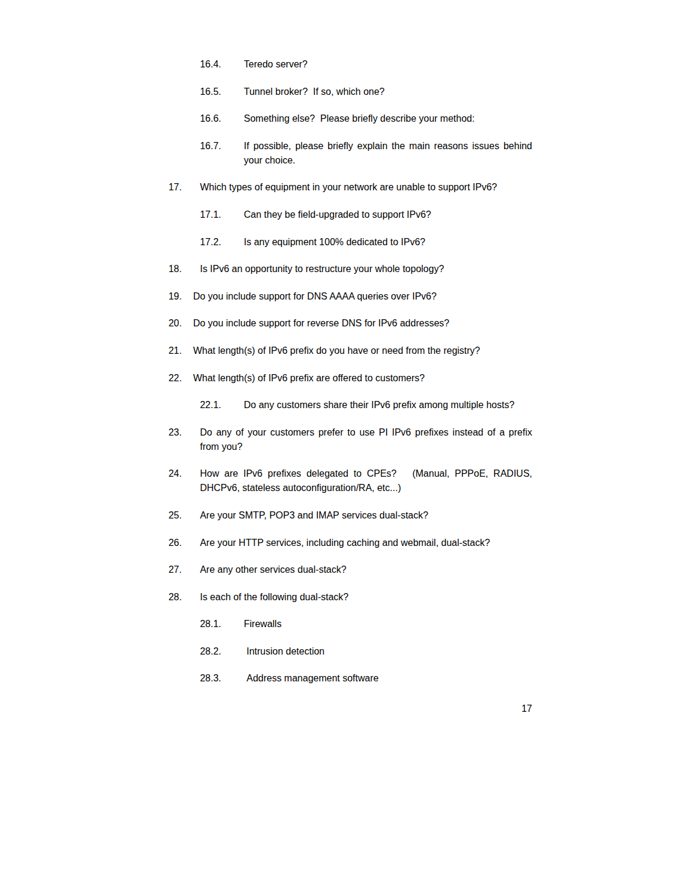16.4. Teredo server?
16.5. Tunnel broker? If so, which one?
16.6. Something else? Please briefly describe your method:
16.7. If possible, please briefly explain the main reasons issues behind your choice.
17. Which types of equipment in your network are unable to support IPv6?
17.1. Can they be field-upgraded to support IPv6?
17.2. Is any equipment 100% dedicated to IPv6?
18. Is IPv6 an opportunity to restructure your whole topology?
19. Do you include support for DNS AAAA queries over IPv6?
20. Do you include support for reverse DNS for IPv6 addresses?
21. What length(s) of IPv6 prefix do you have or need from the registry?
22. What length(s) of IPv6 prefix are offered to customers?
22.1. Do any customers share their IPv6 prefix among multiple hosts?
23. Do any of your customers prefer to use PI IPv6 prefixes instead of a prefix from you?
24. How are IPv6 prefixes delegated to CPEs? (Manual, PPPoE, RADIUS, DHCPv6, stateless autoconfiguration/RA, etc...)
25. Are your SMTP, POP3 and IMAP services dual-stack?
26. Are your HTTP services, including caching and webmail, dual-stack?
27. Are any other services dual-stack?
28. Is each of the following dual-stack?
28.1. Firewalls
28.2. Intrusion detection
28.3. Address management software
17